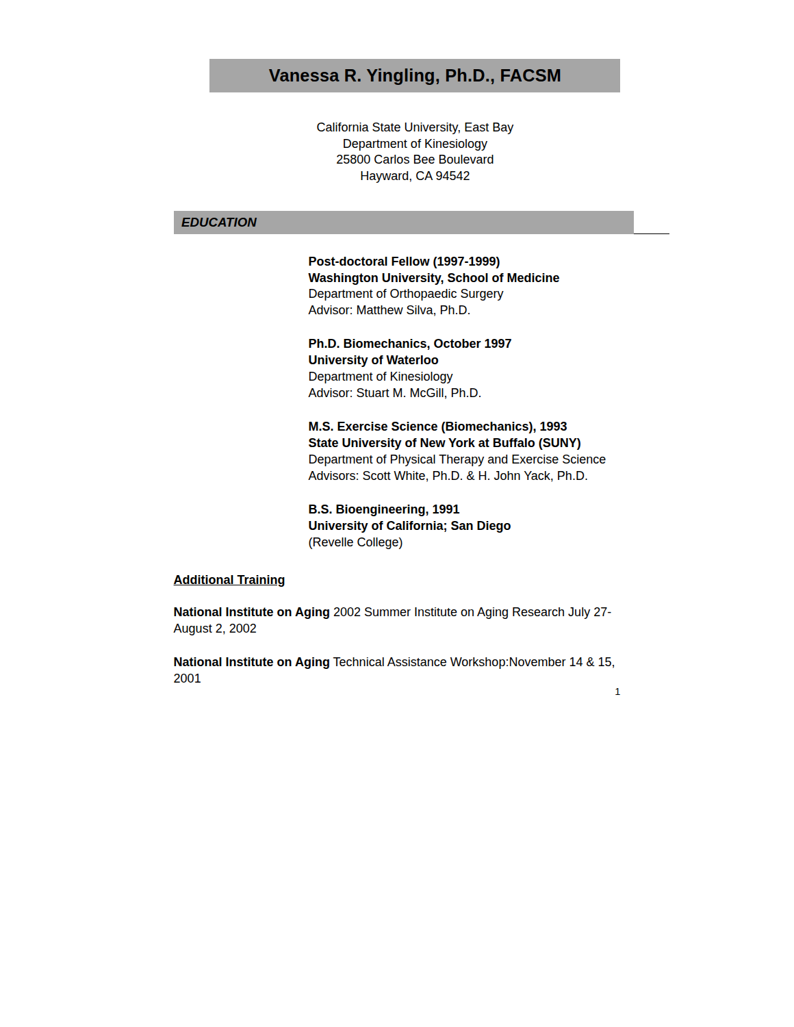Vanessa R. Yingling, Ph.D., FACSM
California State University, East Bay
Department of Kinesiology
25800 Carlos Bee Boulevard
Hayward, CA 94542
EDUCATION
Post-doctoral Fellow (1997-1999)
Washington University, School of Medicine
Department of Orthopaedic Surgery
Advisor: Matthew Silva, Ph.D.
Ph.D. Biomechanics, October 1997
University of Waterloo
Department of Kinesiology
Advisor: Stuart M. McGill, Ph.D.
M.S. Exercise Science (Biomechanics), 1993
State University of New York at Buffalo (SUNY)
Department of Physical Therapy and Exercise Science
Advisors: Scott White, Ph.D. & H. John Yack, Ph.D.
B.S. Bioengineering, 1991
University of California; San Diego
(Revelle College)
Additional Training
National Institute on Aging 2002 Summer Institute on Aging Research July 27- August 2, 2002
National Institute on Aging Technical Assistance Workshop:November 14 & 15, 2001
1